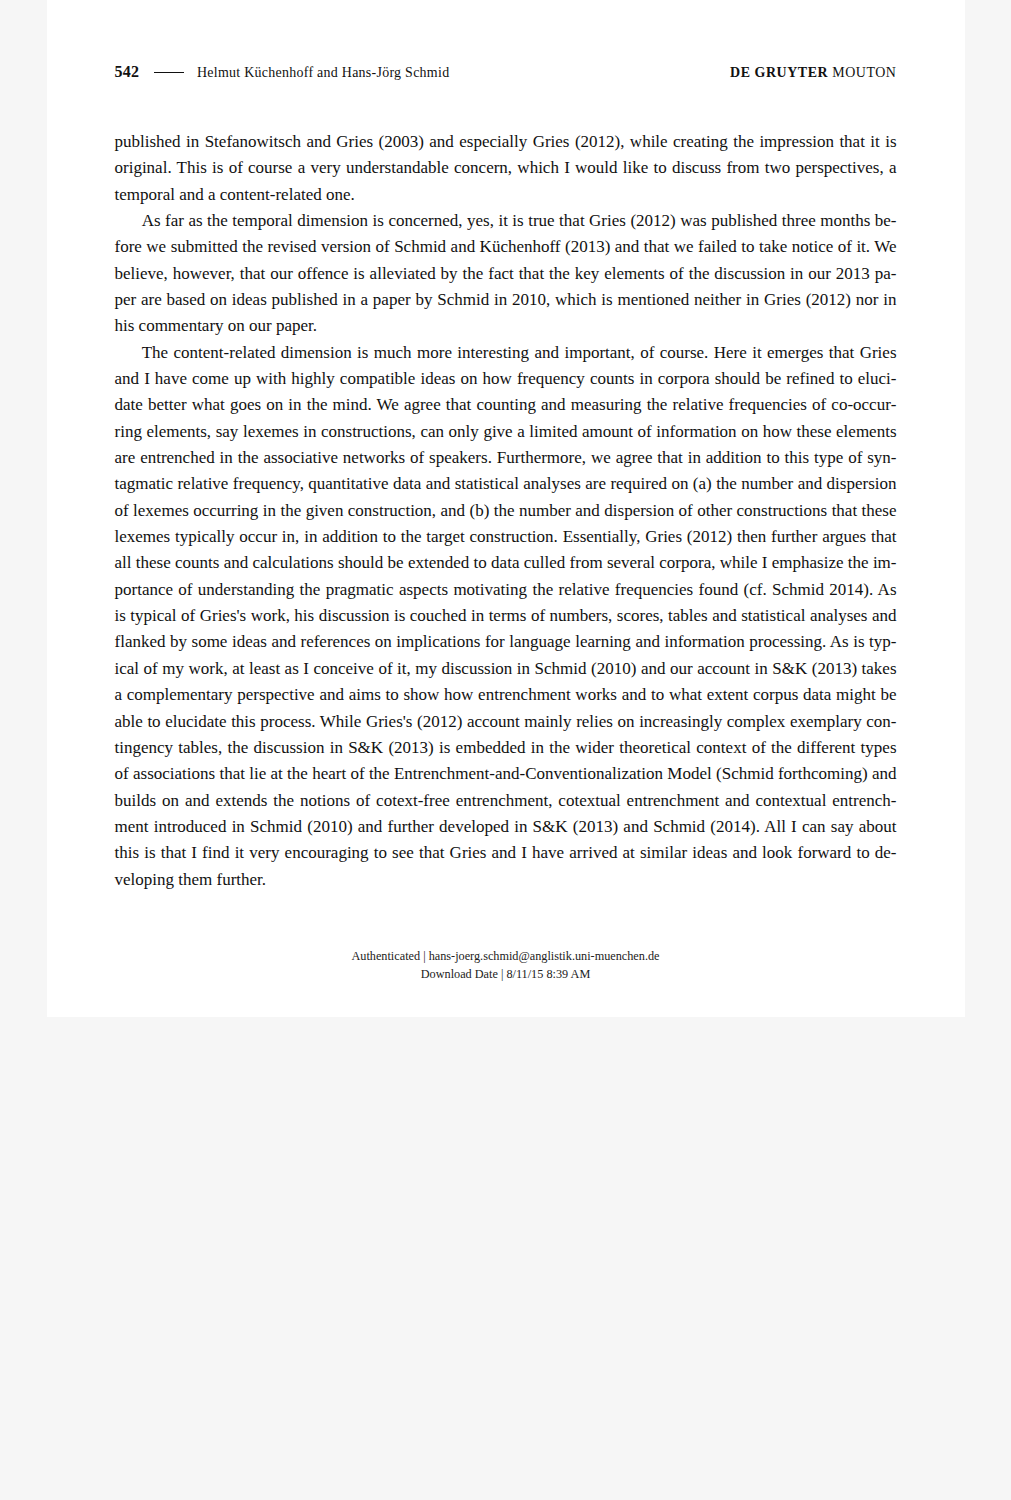542 Helmut Küchenhoff and Hans-Jörg Schmid De Gruyter Mouton
published in Stefanowitsch and Gries (2003) and especially Gries (2012), while creating the impression that it is original. This is of course a very understandable concern, which I would like to discuss from two perspectives, a temporal and a content-related one.
As far as the temporal dimension is concerned, yes, it is true that Gries (2012) was published three months before we submitted the revised version of Schmid and Küchenhoff (2013) and that we failed to take notice of it. We believe, however, that our offence is alleviated by the fact that the key elements of the discussion in our 2013 paper are based on ideas published in a paper by Schmid in 2010, which is mentioned neither in Gries (2012) nor in his commentary on our paper.
The content-related dimension is much more interesting and important, of course. Here it emerges that Gries and I have come up with highly compatible ideas on how frequency counts in corpora should be refined to elucidate better what goes on in the mind. We agree that counting and measuring the relative frequencies of co-occurring elements, say lexemes in constructions, can only give a limited amount of information on how these elements are entrenched in the associative networks of speakers. Furthermore, we agree that in addition to this type of syntagmatic relative frequency, quantitative data and statistical analyses are required on (a) the number and dispersion of lexemes occurring in the given construction, and (b) the number and dispersion of other constructions that these lexemes typically occur in, in addition to the target construction. Essentially, Gries (2012) then further argues that all these counts and calculations should be extended to data culled from several corpora, while I emphasize the importance of understanding the pragmatic aspects motivating the relative frequencies found (cf. Schmid 2014). As is typical of Gries's work, his discussion is couched in terms of numbers, scores, tables and statistical analyses and flanked by some ideas and references on implications for language learning and information processing. As is typical of my work, at least as I conceive of it, my discussion in Schmid (2010) and our account in S&K (2013) takes a complementary perspective and aims to show how entrenchment works and to what extent corpus data might be able to elucidate this process. While Gries's (2012) account mainly relies on increasingly complex exemplary contingency tables, the discussion in S&K (2013) is embedded in the wider theoretical context of the different types of associations that lie at the heart of the Entrenchment-and-Conventionalization Model (Schmid forthcoming) and builds on and extends the notions of cotext-free entrenchment, cotextual entrenchment and contextual entrenchment introduced in Schmid (2010) and further developed in S&K (2013) and Schmid (2014). All I can say about this is that I find it very encouraging to see that Gries and I have arrived at similar ideas and look forward to developing them further.
Authenticated | hans-joerg.schmid@anglistik.uni-muenchen.de
Download Date | 8/11/15 8:39 AM